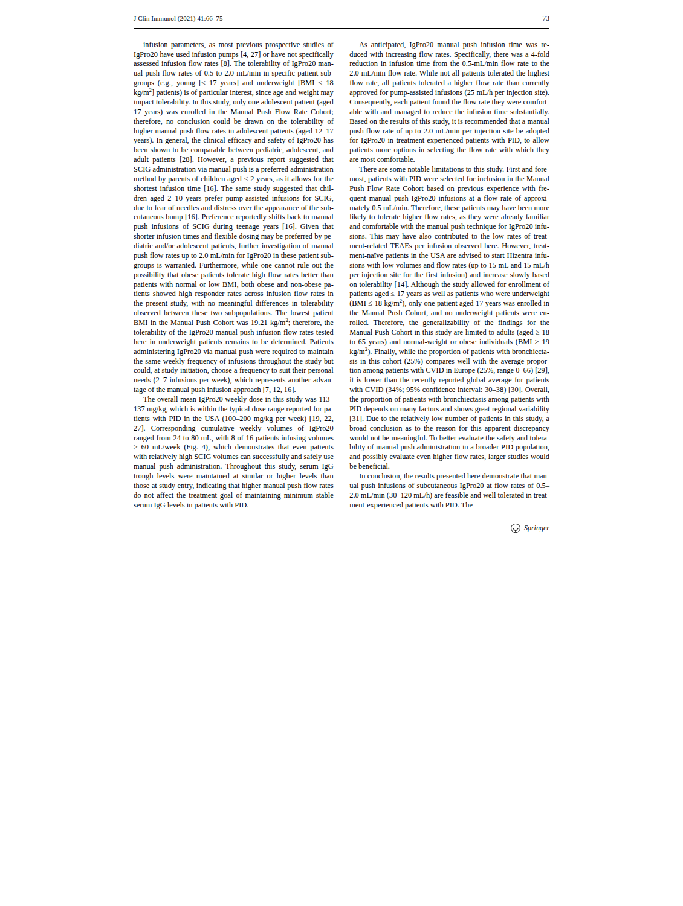J Clin Immunol (2021) 41:66–75 73
infusion parameters, as most previous prospective studies of IgPro20 have used infusion pumps [4, 27] or have not specifically assessed infusion flow rates [8]. The tolerability of IgPro20 manual push flow rates of 0.5 to 2.0 mL/min in specific patient subgroups (e.g., young [≤ 17 years] and underweight [BMI ≤ 18 kg/m2] patients) is of particular interest, since age and weight may impact tolerability. In this study, only one adolescent patient (aged 17 years) was enrolled in the Manual Push Flow Rate Cohort; therefore, no conclusion could be drawn on the tolerability of higher manual push flow rates in adolescent patients (aged 12–17 years). In general, the clinical efficacy and safety of IgPro20 has been shown to be comparable between pediatric, adolescent, and adult patients [28]. However, a previous report suggested that SCIG administration via manual push is a preferred administration method by parents of children aged < 2 years, as it allows for the shortest infusion time [16]. The same study suggested that children aged 2–10 years prefer pump-assisted infusions for SCIG, due to fear of needles and distress over the appearance of the subcutaneous bump [16]. Preference reportedly shifts back to manual push infusions of SCIG during teenage years [16]. Given that shorter infusion times and flexible dosing may be preferred by pediatric and/or adolescent patients, further investigation of manual push flow rates up to 2.0 mL/min for IgPro20 in these patient subgroups is warranted. Furthermore, while one cannot rule out the possibility that obese patients tolerate high flow rates better than patients with normal or low BMI, both obese and non-obese patients showed high responder rates across infusion flow rates in the present study, with no meaningful differences in tolerability observed between these two subpopulations. The lowest patient BMI in the Manual Push Cohort was 19.21 kg/m2; therefore, the tolerability of the IgPro20 manual push infusion flow rates tested here in underweight patients remains to be determined. Patients administering IgPro20 via manual push were required to maintain the same weekly frequency of infusions throughout the study but could, at study initiation, choose a frequency to suit their personal needs (2–7 infusions per week), which represents another advantage of the manual push infusion approach [7, 12, 16].
The overall mean IgPro20 weekly dose in this study was 113–137 mg/kg, which is within the typical dose range reported for patients with PID in the USA (100–200 mg/kg per week) [19, 22, 27]. Corresponding cumulative weekly volumes of IgPro20 ranged from 24 to 80 mL, with 8 of 16 patients infusing volumes ≥ 60 mL/week (Fig. 4), which demonstrates that even patients with relatively high SCIG volumes can successfully and safely use manual push administration. Throughout this study, serum IgG trough levels were maintained at similar or higher levels than those at study entry, indicating that higher manual push flow rates do not affect the treatment goal of maintaining minimum stable serum IgG levels in patients with PID.
As anticipated, IgPro20 manual push infusion time was reduced with increasing flow rates. Specifically, there was a 4-fold reduction in infusion time from the 0.5-mL/min flow rate to the 2.0-mL/min flow rate. While not all patients tolerated the highest flow rate, all patients tolerated a higher flow rate than currently approved for pump-assisted infusions (25 mL/h per injection site). Consequently, each patient found the flow rate they were comfortable with and managed to reduce the infusion time substantially. Based on the results of this study, it is recommended that a manual push flow rate of up to 2.0 mL/min per injection site be adopted for IgPro20 in treatment-experienced patients with PID, to allow patients more options in selecting the flow rate with which they are most comfortable.
There are some notable limitations to this study. First and foremost, patients with PID were selected for inclusion in the Manual Push Flow Rate Cohort based on previous experience with frequent manual push IgPro20 infusions at a flow rate of approximately 0.5 mL/min. Therefore, these patients may have been more likely to tolerate higher flow rates, as they were already familiar and comfortable with the manual push technique for IgPro20 infusions. This may have also contributed to the low rates of treatment-related TEAEs per infusion observed here. However, treatment-naïve patients in the USA are advised to start Hizentra infusions with low volumes and flow rates (up to 15 mL and 15 mL/h per injection site for the first infusion) and increase slowly based on tolerability [14]. Although the study allowed for enrollment of patients aged ≤ 17 years as well as patients who were underweight (BMI ≤ 18 kg/m2), only one patient aged 17 years was enrolled in the Manual Push Cohort, and no underweight patients were enrolled. Therefore, the generalizability of the findings for the Manual Push Cohort in this study are limited to adults (aged ≥ 18 to 65 years) and normal-weight or obese individuals (BMI ≥ 19 kg/m2). Finally, while the proportion of patients with bronchiectasis in this cohort (25%) compares well with the average proportion among patients with CVID in Europe (25%, range 0–66) [29], it is lower than the recently reported global average for patients with CVID (34%; 95% confidence interval: 30–38) [30]. Overall, the proportion of patients with bronchiectasis among patients with PID depends on many factors and shows great regional variability [31]. Due to the relatively low number of patients in this study, a broad conclusion as to the reason for this apparent discrepancy would not be meaningful. To better evaluate the safety and tolerability of manual push administration in a broader PID population, and possibly evaluate even higher flow rates, larger studies would be beneficial.
In conclusion, the results presented here demonstrate that manual push infusions of subcutaneous IgPro20 at flow rates of 0.5–2.0 mL/min (30–120 mL/h) are feasible and well tolerated in treatment-experienced patients with PID. The
Springer